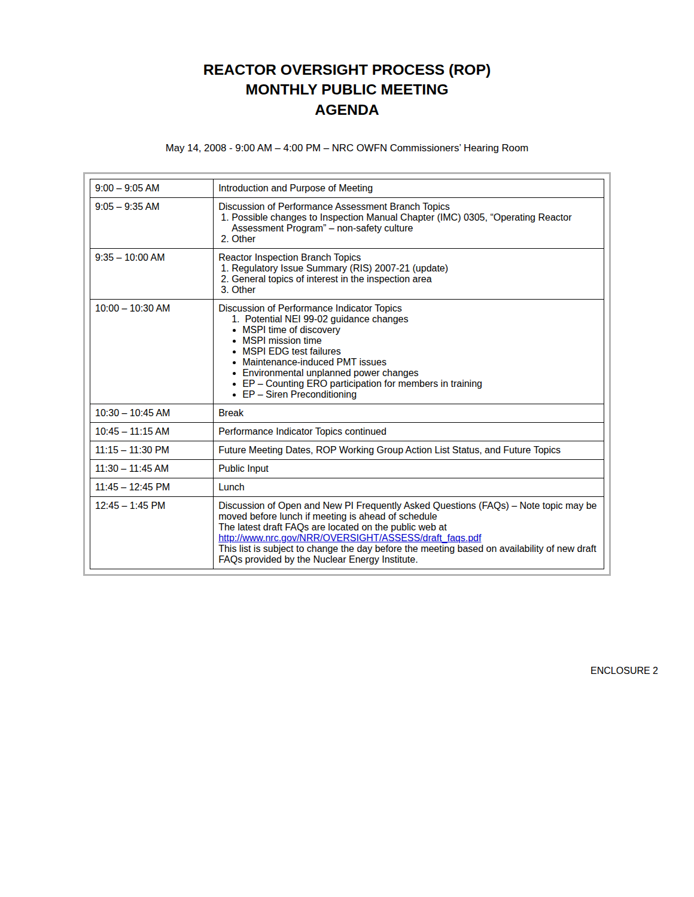REACTOR OVERSIGHT PROCESS (ROP)
MONTHLY PUBLIC MEETING
AGENDA
May 14, 2008 - 9:00 AM – 4:00 PM – NRC OWFN Commissioners’ Hearing Room
| 9:00 – 9:05 AM | Introduction and Purpose of Meeting |
| 9:05 – 9:35 AM | Discussion of Performance Assessment Branch Topics Possible changes to Inspection Manual Chapter (IMC) 0305, “Operating Reactor Assessment Program” – non-safety culture Other |
| 9:35 – 10:00 AM | Reactor Inspection Branch Topics Regulatory Issue Summary (RIS) 2007-21 (update) General topics of interest in the inspection area Other |
| 10:00 – 10:30 AM | Discussion of Performance Indicator Topics 1. Potential NEI 99-02 guidance changes MSPI time of discovery MSPI mission time MSPI EDG test failures Maintenance-induced PMT issues Environmental unplanned power changes EP – Counting ERO participation for members in training EP – Siren Preconditioning |
| 10:30 – 10:45 AM | Break |
| 10:45 – 11:15 AM | Performance Indicator Topics continued |
| 11:15 – 11:30 PM | Future Meeting Dates, ROP Working Group Action List Status, and Future Topics |
| 11:30 – 11:45 AM | Public Input |
| 11:45 – 12:45 PM | Lunch |
| 12:45 – 1:45 PM | Discussion of Open and New PI Frequently Asked Questions (FAQs) – Note topic may be moved before lunch if meeting is ahead of schedule The latest draft FAQs are located on the public web at http://www.nrc.gov/NRR/OVERSIGHT/ASSESS/draft_faqs.pdf This list is subject to change the day before the meeting based on availability of new draft FAQs provided by the Nuclear Energy Institute. |
ENCLOSURE 2